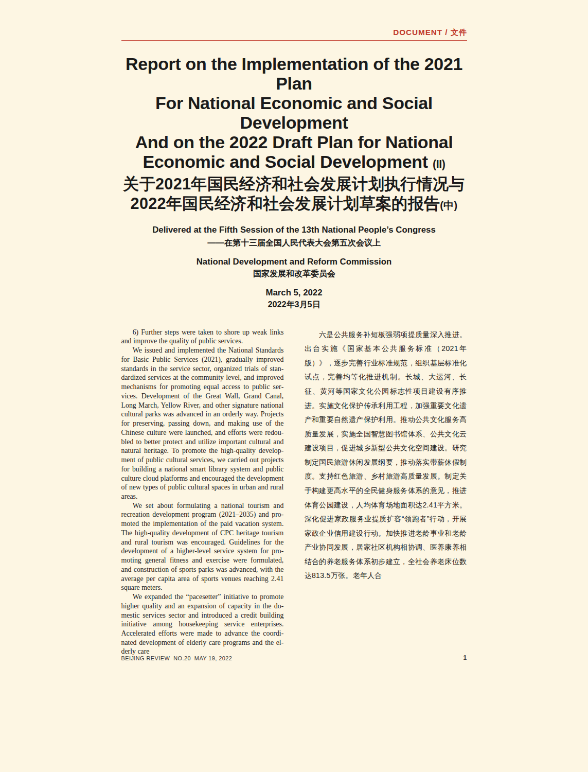DOCUMENT / 文件
Report on the Implementation of the 2021 Plan
For National Economic and Social Development
And on the 2022 Draft Plan for National
Economic and Social Development (II)
关于2021年国民经济和社会发展计划执行情况与
2022年国民经济和社会发展计划草案的报告(中)
Delivered at the Fifth Session of the 13th National People’s Congress
——在第十三届全国人民代表大会第五次会议上
National Development and Reform Commission
国家发展和改革委员会
March 5, 2022
2022年3月5日
6) Further steps were taken to shore up weak links and improve the quality of public services.
We issued and implemented the National Standards for Basic Public Services (2021), gradually improved standards in the service sector, organized trials of standardized services at the community level, and improved mechanisms for promoting equal access to public services. Development of the Great Wall, Grand Canal, Long March, Yellow River, and other signature national cultural parks was advanced in an orderly way. Projects for preserving, passing down, and making use of the Chinese culture were launched, and efforts were redoubled to better protect and utilize important cultural and natural heritage. To promote the high-quality development of public cultural services, we carried out projects for building a national smart library system and public culture cloud platforms and encouraged the development of new types of public cultural spaces in urban and rural areas.
We set about formulating a national tourism and recreation development program (2021–2035) and promoted the implementation of the paid vacation system. The high-quality development of CPC heritage tourism and rural tourism was encouraged. Guidelines for the development of a higher-level service system for promoting general fitness and exercise were formulated, and construction of sports parks was advanced, with the average per capita area of sports venues reaching 2.41 square meters.
We expanded the “pacesetter” initiative to promote higher quality and an expansion of capacity in the domestic services sector and introduced a credit building initiative among housekeeping service enterprises. Accelerated efforts were made to advance the coordinated development of elderly care programs and the elderly care
六是公共服务补短板强弱项提质量深入推进。出台实施《国家基本公共服务标准（2021年版）》，逐步完善行业标准规范，组织基层标准化试点，完善均等化推进机制。长城、大运河、长征、黄河等国家文化公园标志性项目建设有序推进。实施文化保护传承利用工程，加强重要文化遗产和重要自然遗产保护利用。推动公共文化服务高质量发展，实施全国智慧图书馆体系、公共文化云建设项目，促进城乡新型公共文化空间建设。研究制定国民旅游休闲发展纲要，推动落实带薪休假制度。支持红色旅游、乡村旅游高质量发展。制定关于构建更高水平的全民健身服务体系的意见，推进体育公园建设，人均体育场地面积达2.41平方米。深化促进家政服务业提质扩容“领跑者”行动，开展家政企业信用建设行动。加快推进老龄事业和老龄产业协同发展，居家社区机构相协调、医养康养相结合的养老服务体系初步建立，全社会养老床位数达813.5万张。老年人合
BEIJING REVIEW NO.20 MAY 19, 2022
1